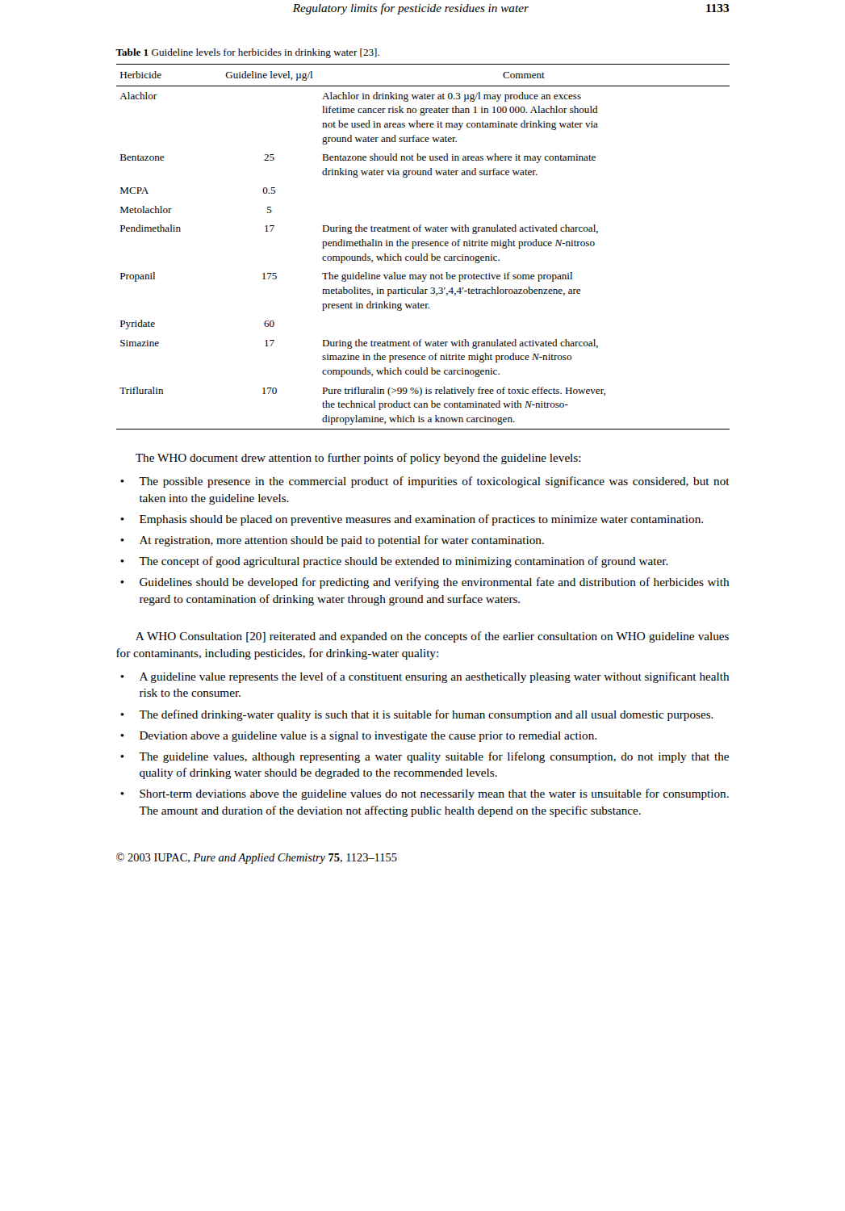Regulatory limits for pesticide residues in water 1133
Table 1 Guideline levels for herbicides in drinking water [23].
| Herbicide | Guideline level, µg/l | Comment |
| --- | --- | --- |
| Alachlor | | Alachlor in drinking water at 0.3 µg/l may produce an excess lifetime cancer risk no greater than 1 in 100 000. Alachlor should not be used in areas where it may contaminate drinking water via ground water and surface water. |
| Bentazone | 25 | Bentazone should not be used in areas where it may contaminate drinking water via ground water and surface water. |
| MCPA | 0.5 | |
| Metolachlor | 5 | |
| Pendimethalin | 17 | During the treatment of water with granulated activated charcoal, pendimethalin in the presence of nitrite might produce N -nitroso compounds, which could be carcinogenic. |
| Propanil | 175 | The guideline value may not be protective if some propanil metabolites, in particular 3,3 ′ ,4,4 ′ -tetrachloroazobenzene, are present in drinking water. |
| Pyridate | 60 | |
| Simazine | 17 | During the treatment of water with granulated activated charcoal, simazine in the presence of nitrite might produce N -nitroso compounds, which could be carcinogenic. |
| Trifluralin | 170 | Pure trifluralin (>99 %) is relatively free of toxic effects. However, the technical product can be contaminated with N -nitroso- dipropylamine, which is a known carcinogen. |
The WHO document drew attention to further points of policy beyond the guideline levels:
The possible presence in the commercial product of impurities of toxicological significance was considered, but not taken into the guideline levels.
Emphasis should be placed on preventive measures and examination of practices to minimize water contamination.
At registration, more attention should be paid to potential for water contamination.
The concept of good agricultural practice should be extended to minimizing contamination of ground water.
Guidelines should be developed for predicting and verifying the environmental fate and distribution of herbicides with regard to contamination of drinking water through ground and surface waters.
A WHO Consultation [20] reiterated and expanded on the concepts of the earlier consultation on WHO guideline values for contaminants, including pesticides, for drinking-water quality:
A guideline value represents the level of a constituent ensuring an aesthetically pleasing water without significant health risk to the consumer.
The defined drinking-water quality is such that it is suitable for human consumption and all usual domestic purposes.
Deviation above a guideline value is a signal to investigate the cause prior to remedial action.
The guideline values, although representing a water quality suitable for lifelong consumption, do not imply that the quality of drinking water should be degraded to the recommended levels.
Short-term deviations above the guideline values do not necessarily mean that the water is unsuitable for consumption. The amount and duration of the deviation not affecting public health depend on the specific substance.
© 2003 IUPAC, Pure and Applied Chemistry 75, 1123–1155